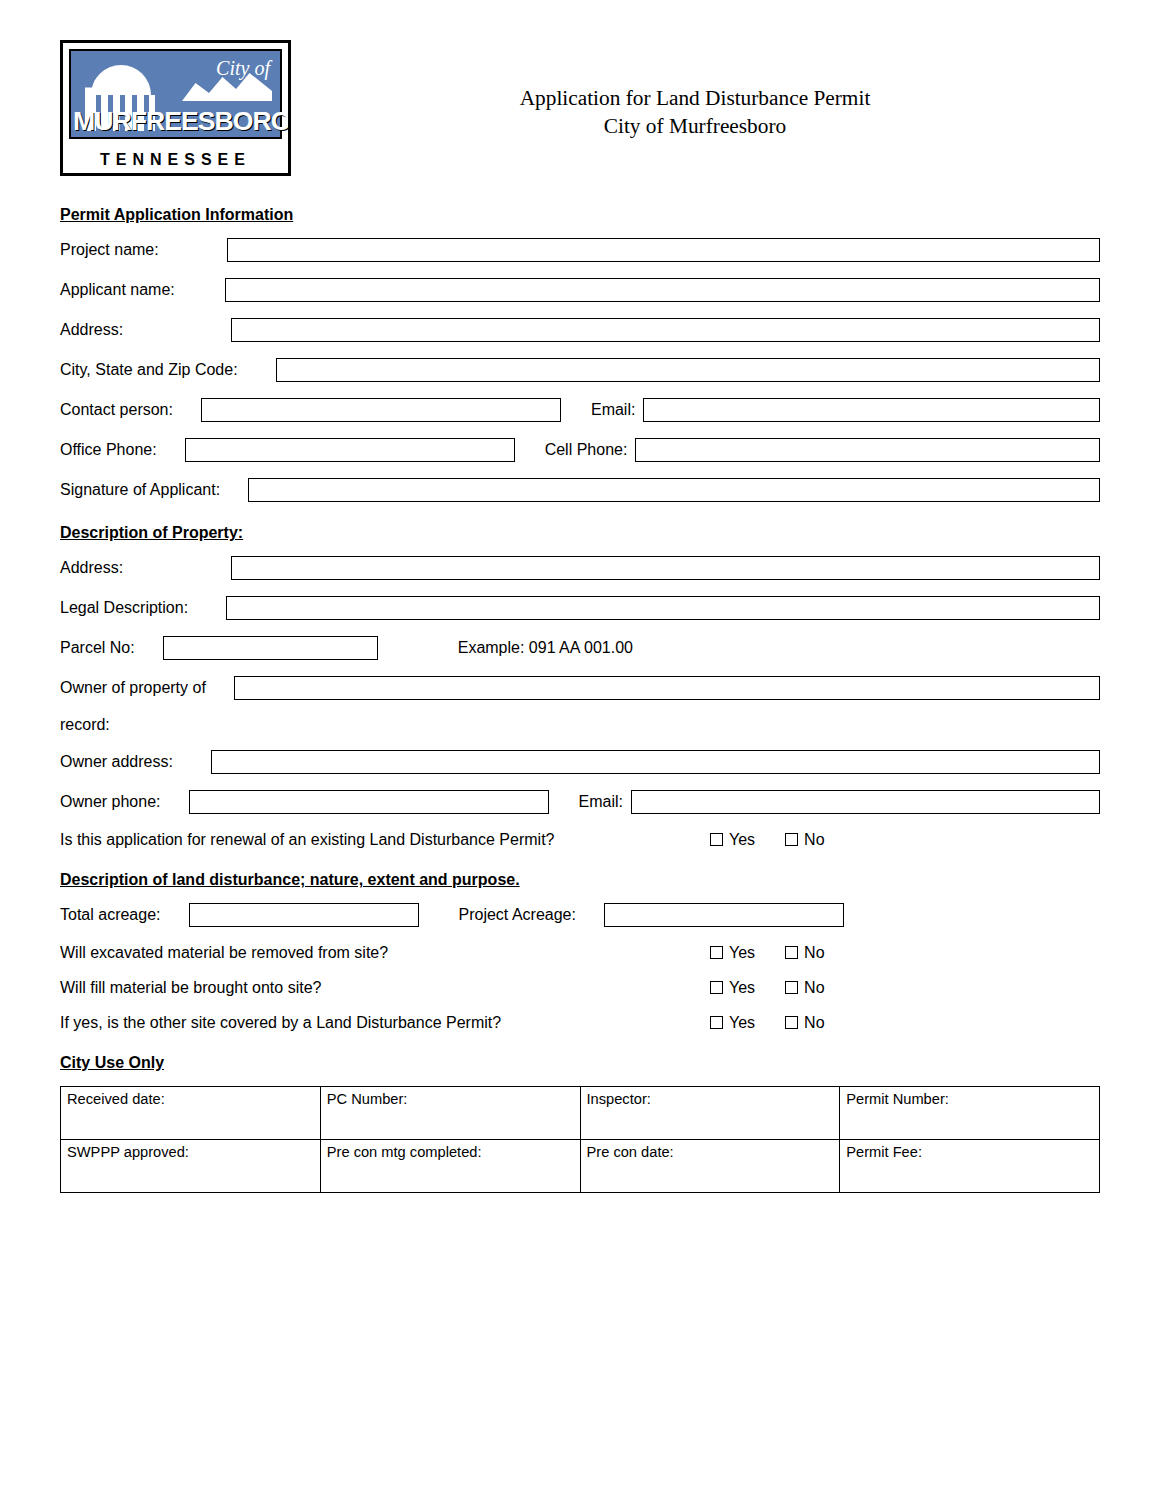City of
MURFREESBORO
TENNESSEE
Application for Land Disturbance Permit
City of Murfreesboro
Permit Application Information
Project name:
Applicant name:
Address:
City, State and Zip Code:
Contact person: Email:
Office Phone: Cell Phone:
Signature of Applicant:
Description of Property:
Address:
Legal Description:
Parcel No: Example: 091 AA 001.00
Owner of property of
record:
Owner address:
Owner phone: Email:
Is this application for renewal of an existing Land Disturbance Permit? Yes No
Description of land disturbance; nature, extent and purpose.
Total acreage: Project Acreage:
Will excavated material be removed from site? Yes No
Will fill material be brought onto site? Yes No
If yes, is the other site covered by a Land Disturbance Permit? Yes No
City Use Only
| Received date: | PC Number: | Inspector: | Permit Number: |
| SWPPP approved: | Pre con mtg completed: | Pre con date: | Permit Fee: |